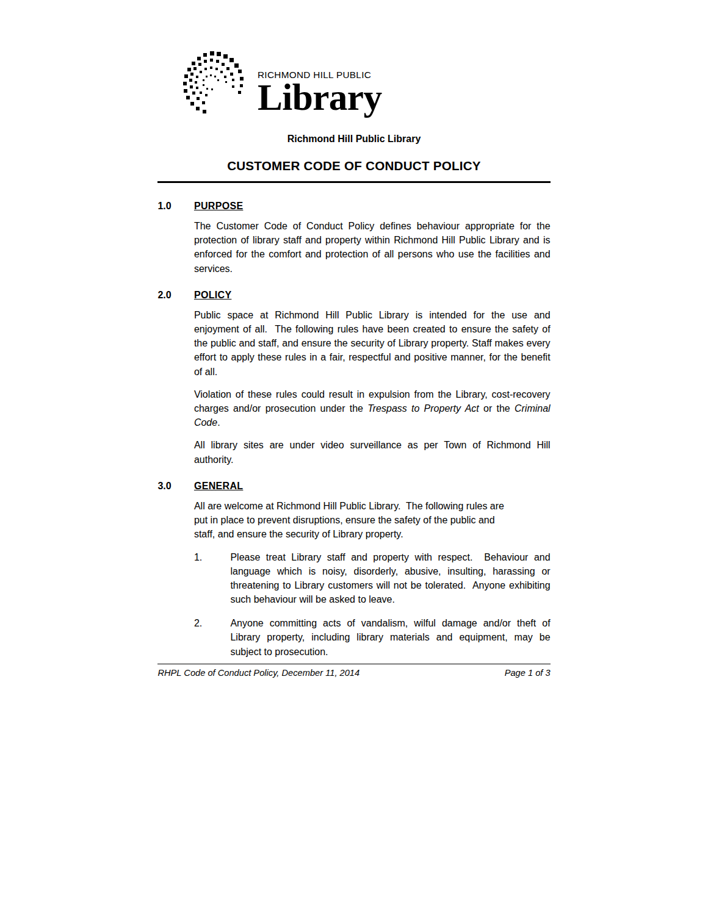RICHMOND HILL PUBLIC
Library
Richmond Hill Public Library
CUSTOMER CODE OF CONDUCT POLICY
1.0 PURPOSE
The Customer Code of Conduct Policy defines behaviour appropriate for the protection of library staff and property within Richmond Hill Public Library and is enforced for the comfort and protection of all persons who use the facilities and services.
2.0 POLICY
Public space at Richmond Hill Public Library is intended for the use and enjoyment of all. The following rules have been created to ensure the safety of the public and staff, and ensure the security of Library property. Staff makes every effort to apply these rules in a fair, respectful and positive manner, for the benefit of all.
Violation of these rules could result in expulsion from the Library, cost-recovery charges and/or prosecution under the Trespass to Property Act or the Criminal Code.
All library sites are under video surveillance as per Town of Richmond Hill authority.
3.0 GENERAL
All are welcome at Richmond Hill Public Library. The following rules are
put in place to prevent disruptions, ensure the safety of the public and
staff, and ensure the security of Library property.
1. Please treat Library staff and property with respect. Behaviour and language which is noisy, disorderly, abusive, insulting, harassing or threatening to Library customers will not be tolerated. Anyone exhibiting such behaviour will be asked to leave.
2. Anyone committing acts of vandalism, wilful damage and/or theft of Library property, including library materials and equipment, may be subject to prosecution.
RHPL Code of Conduct Policy, December 11, 2014 Page 1 of 3